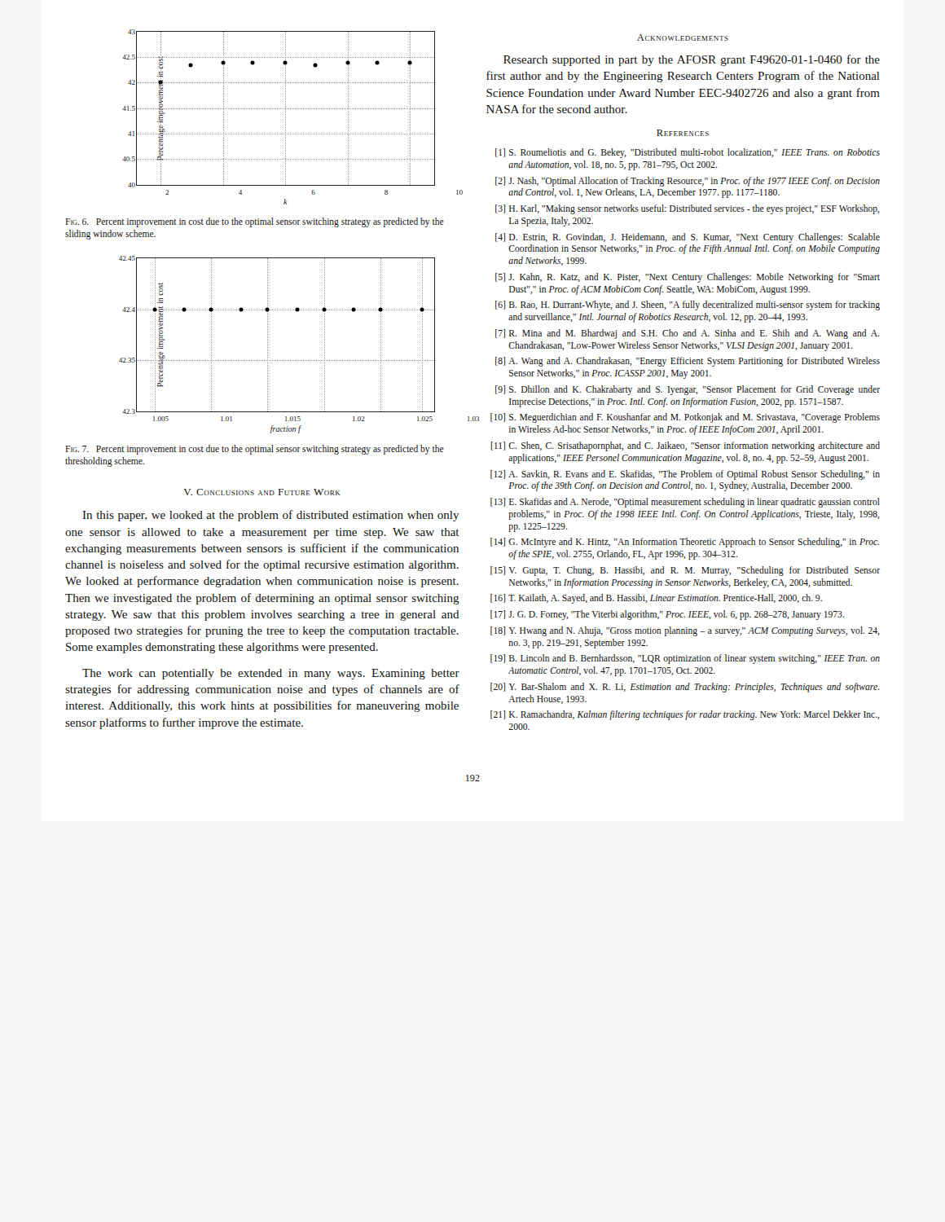Percentage improvement in cost
43 42.5 42 41.5 41 40.5 40
2 4 6 8 10
k
Fig. 6. Percent improvement in cost due to the optimal sensor switching strategy as predicted by the sliding window scheme.
Percentage improvement in cost
42.45 42.4 42.35 42.3
1.005 1.01 1.015 1.02 1.025 1.03
fraction f
Fig. 7. Percent improvement in cost due to the optimal sensor switching strategy as predicted by the thresholding scheme.
V. Conclusions and Future Work
In this paper, we looked at the problem of distributed estimation when only one sensor is allowed to take a measurement per time step. We saw that exchanging measurements between sensors is sufficient if the communication channel is noiseless and solved for the optimal recursive estimation algorithm. We looked at performance degradation when communication noise is present. Then we investigated the problem of determining an optimal sensor switching strategy. We saw that this problem involves searching a tree in general and proposed two strategies for pruning the tree to keep the computation tractable. Some examples demonstrating these algorithms were presented.
The work can potentially be extended in many ways. Examining better strategies for addressing communication noise and types of channels are of interest. Additionally, this work hints at possibilities for maneuvering mobile sensor platforms to further improve the estimate.
Acknowledgements
Research supported in part by the AFOSR grant F49620-01-1-0460 for the first author and by the Engineering Research Centers Program of the National Science Foundation under Award Number EEC-9402726 and also a grant from NASA for the second author.
References
[1] S. Roumeliotis and G. Bekey, "Distributed multi-robot localization," IEEE Trans. on Robotics and Automation, vol. 18, no. 5, pp. 781–795, Oct 2002.
[2] J. Nash, "Optimal Allocation of Tracking Resource," in Proc. of the 1977 IEEE Conf. on Decision and Control, vol. 1, New Orleans, LA, December 1977. pp. 1177–1180.
[3] H. Karl, "Making sensor networks useful: Distributed services - the eyes project," ESF Workshop, La Spezia, Italy, 2002.
[4] D. Estrin, R. Govindan, J. Heidemann, and S. Kumar, "Next Century Challenges: Scalable Coordination in Sensor Networks," in Proc. of the Fifth Annual Intl. Conf. on Mobile Computing and Networks, 1999.
[5] J. Kahn, R. Katz, and K. Pister, "Next Century Challenges: Mobile Networking for "Smart Dust"," in Proc. of ACM MobiCom Conf. Seattle, WA: MobiCom, August 1999.
[6] B. Rao, H. Durrant-Whyte, and J. Sheen, "A fully decentralized multi-sensor system for tracking and surveillance," Intl. Journal of Robotics Research, vol. 12, pp. 20–44, 1993.
[7] R. Mina and M. Bhardwaj and S.H. Cho and A. Sinha and E. Shih and A. Wang and A. Chandrakasan, "Low-Power Wireless Sensor Networks," VLSI Design 2001, January 2001.
[8] A. Wang and A. Chandrakasan, "Energy Efficient System Partitioning for Distributed Wireless Sensor Networks," in Proc. ICASSP 2001, May 2001.
[9] S. Dhillon and K. Chakrabarty and S. Iyengar, "Sensor Placement for Grid Coverage under Imprecise Detections," in Proc. Intl. Conf. on Information Fusion, 2002, pp. 1571–1587.
[10] S. Meguerdichian and F. Koushanfar and M. Potkonjak and M. Srivastava, "Coverage Problems in Wireless Ad-hoc Sensor Networks," in Proc. of IEEE InfoCom 2001, April 2001.
[11] C. Shen, C. Srisathapornphat, and C. Jaikaeo, "Sensor information networking architecture and applications," IEEE Personel Communication Magazine, vol. 8, no. 4, pp. 52–59, August 2001.
[12] A. Savkin, R. Evans and E. Skafidas, "The Problem of Optimal Robust Sensor Scheduling," in Proc. of the 39th Conf. on Decision and Control, no. 1, Sydney, Australia, December 2000.
[13] E. Skafidas and A. Nerode, "Optimal measurement scheduling in linear quadratic gaussian control problems," in Proc. Of the 1998 IEEE Intl. Conf. On Control Applications, Trieste, Italy, 1998, pp. 1225–1229.
[14] G. McIntyre and K. Hintz, "An Information Theoretic Approach to Sensor Scheduling," in Proc. of the SPIE, vol. 2755, Orlando, FL, Apr 1996, pp. 304–312.
[15] V. Gupta, T. Chung, B. Hassibi, and R. M. Murray, "Scheduling for Distributed Sensor Networks," in Information Processing in Sensor Networks, Berkeley, CA, 2004, submitted.
[16] T. Kailath, A. Sayed, and B. Hassibi, Linear Estimation. Prentice-Hall, 2000, ch. 9.
[17] J. G. D. Forney, "The Viterbi algorithm," Proc. IEEE, vol. 6, pp. 268–278, January 1973.
[18] Y. Hwang and N. Ahuja, "Gross motion planning – a survey," ACM Computing Surveys, vol. 24, no. 3, pp. 219–291, September 1992.
[19] B. Lincoln and B. Bernhardsson, "LQR optimization of linear system switching," IEEE Tran. on Automatic Control, vol. 47, pp. 1701–1705, Oct. 2002.
[20] Y. Bar-Shalom and X. R. Li, Estimation and Tracking: Principles, Techniques and software. Artech House, 1993.
[21] K. Ramachandra, Kalman filtering techniques for radar tracking. New York: Marcel Dekker Inc., 2000.
192